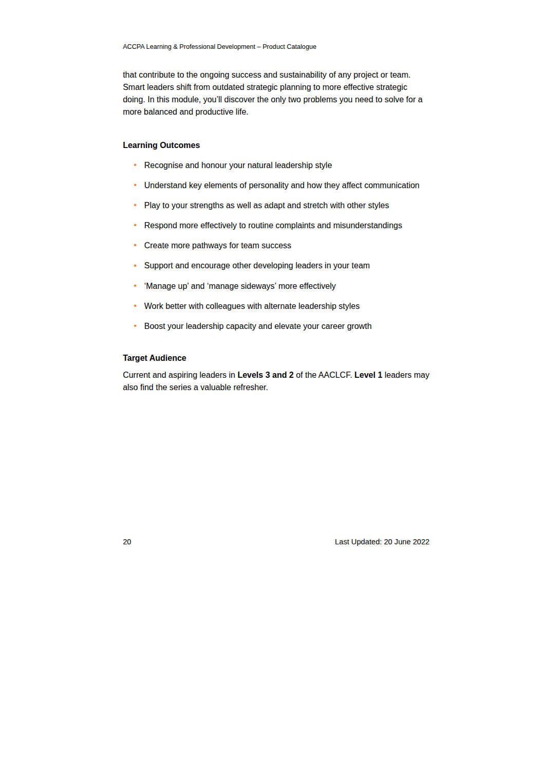ACCPA Learning & Professional Development – Product Catalogue
that contribute to the ongoing success and sustainability of any project or team. Smart leaders shift from outdated strategic planning to more effective strategic doing. In this module, you’ll discover the only two problems you need to solve for a more balanced and productive life.
Learning Outcomes
Recognise and honour your natural leadership style
Understand key elements of personality and how they affect communication
Play to your strengths as well as adapt and stretch with other styles
Respond more effectively to routine complaints and misunderstandings
Create more pathways for team success
Support and encourage other developing leaders in your team
‘Manage up’ and ‘manage sideways’ more effectively
Work better with colleagues with alternate leadership styles
Boost your leadership capacity and elevate your career growth
Target Audience
Current and aspiring leaders in Levels 3 and 2 of the AACLCF. Level 1 leaders may also find the series a valuable refresher.
20
Last Updated: 20 June 2022